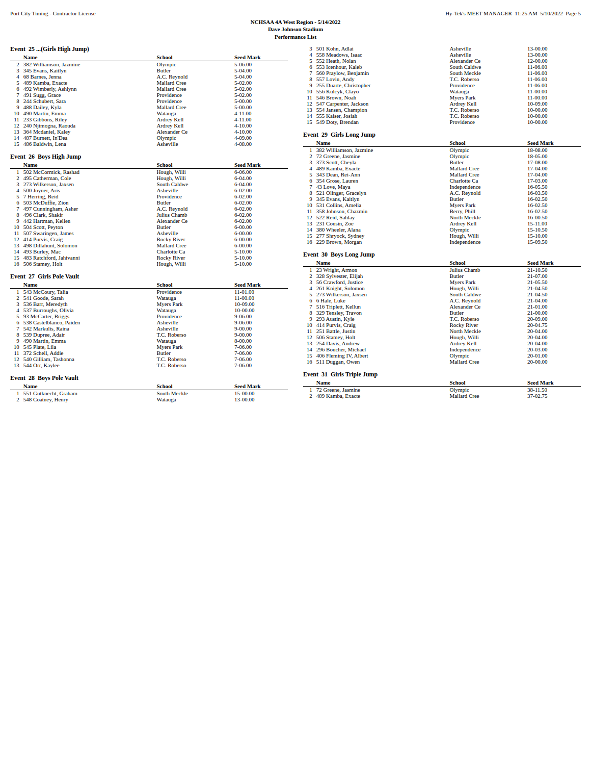Port City Timing - Contractor License
Hy-Tek's MEET MANAGER 11:25 AM 5/10/2022 Page 5
NCHSAA 4A West Region - 5/14/2022
Dave Johnson Stadium
Performance List
Event 25 ...(Girls High Jump)
| | Name | School | Seed Mark |
| --- | --- | --- | --- |
| 2 | 382 Williamson, Jazmine | Olympic | 5-06.00 |
| 3 | 345 Evans, Kaitlyn | Butler | 5-04.00 |
| 4 | 68 Barnes, Jenna | A.C. Reynold | 5-04.00 |
| 5 | 489 Kamba, Exacte | Mallard Cree | 5-02.00 |
| 6 | 492 Wimberly, Ashlynn | Mallard Cree | 5-02.00 |
| 7 | 491 Sugg, Grace | Providence | 5-02.00 |
| 8 | 244 Schubert, Sara | Providence | 5-00.00 |
| 9 | 488 Dailey, Kyla | Mallard Cree | 5-00.00 |
| 10 | 490 Martin, Emma | Watauga | 4-11.00 |
| 11 | 233 Gibbons, Riley | Ardrey Kell | 4-11.00 |
| 12 | 240 Njimogna, Raouda | Ardrey Kell | 4-10.00 |
| 13 | 364 Mcdaniel, Kaley | Alexander Ce | 4-10.00 |
| 14 | 487 Burnett, In'Dea | Olympic | 4-09.00 |
| 15 | 486 Baldwin, Lena | Asheville | 4-08.00 |
Event 26 Boys High Jump
| | Name | School | Seed Mark |
| --- | --- | --- | --- |
| 1 | 502 McCormick, Rashad | Hough, Willi | 6-06.00 |
| 2 | 495 Catherman, Cole | Hough, Willi | 6-04.00 |
| 3 | 273 Wilkerson, Jaxsen | South Caldwe | 6-04.00 |
| 4 | 500 Joyner, Aris | Asheville | 6-02.00 |
| 5 | 7 Herring, Reid | Providence | 6-02.00 |
| 6 | 503 McDuffie, Zion | Butler | 6-02.00 |
| 7 | 497 Cunningham, Asher | A.C. Reynold | 6-02.00 |
| 8 | 496 Clark, Shakir | Julius Chamb | 6-02.00 |
| 9 | 442 Hartman, Kellen | Alexander Ce | 6-02.00 |
| 10 | 504 Scott, Peyton | Butler | 6-00.00 |
| 11 | 507 Swaringen, James | Asheville | 6-00.00 |
| 12 | 414 Purvis, Craig | Rocky River | 6-00.00 |
| 13 | 498 Dillahunt, Solomon | Mallard Cree | 6-00.00 |
| 14 | 493 Burley, Mac | Charlotte Ca | 5-10.00 |
| 15 | 483 Ratchford, Jahivanni | Rocky River | 5-10.00 |
| 16 | 506 Stamey, Holt | Hough, Willi | 5-10.00 |
Event 27 Girls Pole Vault
| | Name | School | Seed Mark |
| --- | --- | --- | --- |
| 1 | 543 McCoury, Talia | Providence | 11-01.00 |
| 2 | 541 Goode, Sarah | Watauga | 11-00.00 |
| 3 | 536 Barr, Meredyth | Myers Park | 10-09.00 |
| 4 | 537 Burroughs, Olivia | Watauga | 10-00.00 |
| 5 | 93 McCarter, Briggs | Providence | 9-06.00 |
| 6 | 538 Castelblanco, Paiden | Asheville | 9-06.00 |
| 7 | 542 Markulis, Raina | Asheville | 9-00.00 |
| 8 | 539 Dupree, Adair | T.C. Roberso | 9-00.00 |
| 9 | 490 Martin, Emma | Watauga | 8-00.00 |
| 10 | 545 Plate, Lila | Myers Park | 7-06.00 |
| 11 | 372 Schell, Addie | Butler | 7-06.00 |
| 12 | 540 Gilliam, Tashonna | T.C. Roberso | 7-06.00 |
| 13 | 544 Orr, Kaylee | T.C. Roberso | 7-06.00 |
Event 28 Boys Pole Vault
| | Name | School | Seed Mark |
| --- | --- | --- | --- |
| 1 | 551 Gutknecht, Graham | South Meckle | 15-00.00 |
| 2 | 548 Coatney, Henry | Watauga | 13-00.00 |
| 3 | 501 Kohn, Adlai | Asheville | 13-00.00 |
| 4 | 558 Meadows, Isaac | Asheville | 13-00.00 |
| 5 | 552 Heath, Nolan | Alexander Ce | 12-00.00 |
| 6 | 553 Icenhour, Kaleb | South Caldwe | 11-06.00 |
| 7 | 560 Praylow, Benjamin | South Meckle | 11-06.00 |
| 8 | 557 Lovin, Andy | T.C. Roberso | 11-06.00 |
| 9 | 255 Duarte, Christopher | Providence | 11-06.00 |
| 10 | 556 Kulcyk, Clayo | Watauga | 11-00.00 |
| 11 | 546 Brown, Noah | Myers Park | 11-00.00 |
| 12 | 547 Carpenter, Jackson | Ardrey Kell | 10-09.00 |
| 13 | 554 Jansen, Champion | T.C. Roberso | 10-00.00 |
| 14 | 555 Kaiser, Josiah | T.C. Roberso | 10-00.00 |
| 15 | 549 Doty, Brendan | Providence | 10-00.00 |
Event 29 Girls Long Jump
| | Name | School | Seed Mark |
| --- | --- | --- | --- |
| 1 | 382 Williamson, Jazmine | Olympic | 18-08.00 |
| 2 | 72 Greene, Jasmine | Olympic | 18-05.00 |
| 3 | 373 Scott, Cheyla | Butler | 17-08.00 |
| 4 | 489 Kamba, Exacte | Mallard Cree | 17-04.00 |
| 5 | 343 Dean, Rei-Ann | Mallard Cree | 17-04.00 |
| 6 | 354 Grose, Lauren | Charlotte Ca | 17-03.00 |
| 7 | 43 Love, Maya | Independence | 16-05.50 |
| 8 | 521 Olinger, Gracelyn | A.C. Reynold | 16-03.50 |
| 9 | 345 Evans, Kaitlyn | Butler | 16-02.50 |
| 10 | 531 Collins, Amelia | Myers Park | 16-02.50 |
| 11 | 358 Johnson, Chazmin | Berry, Phill | 16-02.50 |
| 12 | 522 Reid, Sahlay | North Meckle | 16-00.50 |
| 13 | 231 Cousin, Zoe | Ardrey Kell | 15-11.00 |
| 14 | 380 Wheeler, Alana | Olympic | 15-10.50 |
| 15 | 277 Shryock, Sydney | Hough, Willi | 15-10.00 |
| 16 | 229 Brown, Morgan | Independence | 15-09.50 |
Event 30 Boys Long Jump
| | Name | School | Seed Mark |
| --- | --- | --- | --- |
| 1 | 23 Wright, Armon | Julius Chamb | 21-10.50 |
| 2 | 328 Sylvester, Elijah | Butler | 21-07.00 |
| 3 | 56 Crawford, Justice | Myers Park | 21-05.50 |
| 4 | 261 Knight, Solomon | Hough, Willi | 21-04.50 |
| 5 | 273 Wilkerson, Jaxsen | South Caldwe | 21-04.50 |
| 6 | 6 Hale, Luke | A.C. Reynold | 21-04.00 |
| 7 | 516 Triplett, Kellun | Alexander Ce | 21-01.00 |
| 8 | 329 Tensley, Travon | Butler | 21-00.00 |
| 9 | 293 Austin, Kyle | T.C. Roberso | 20-09.00 |
| 10 | 414 Purvis, Craig | Rocky River | 20-04.75 |
| 11 | 251 Battle, Justin | North Meckle | 20-04.00 |
| 12 | 506 Stamey, Holt | Hough, Willi | 20-04.00 |
| 13 | 254 Davis, Andrew | Ardrey Kell | 20-04.00 |
| 14 | 296 Boucher, Michael | Independence | 20-03.00 |
| 15 | 406 Fleming IV, Albert | Olympic | 20-01.00 |
| 16 | 511 Duggan, Owen | Mallard Cree | 20-00.00 |
Event 31 Girls Triple Jump
| | Name | School | Seed Mark |
| --- | --- | --- | --- |
| 1 | 72 Greene, Jasmine | Olympic | 38-11.50 |
| 2 | 489 Kamba, Exacte | Mallard Cree | 37-02.75 |